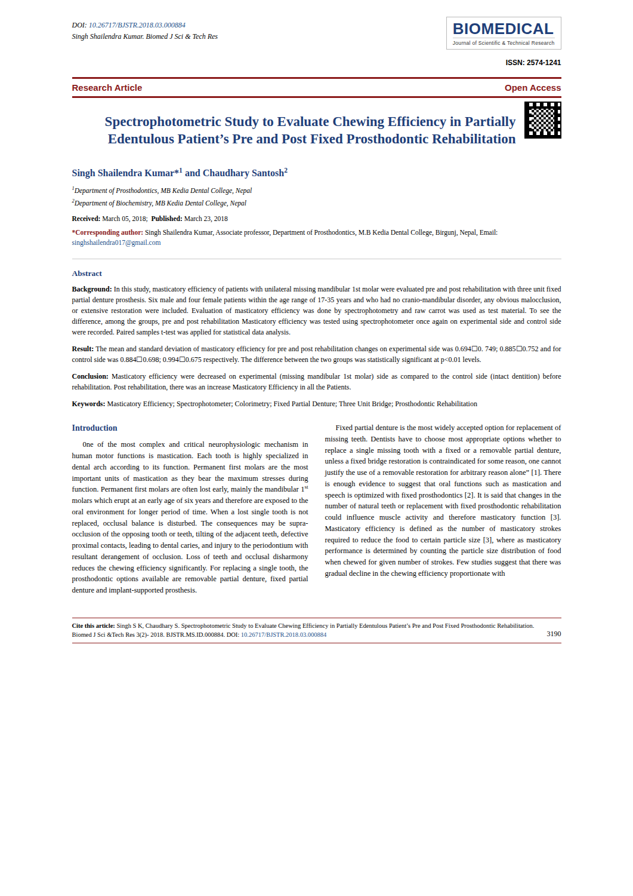DOI: 10.26717/BJSTR.2018.03.000884
Singh Shailendra Kumar. Biomed J Sci & Tech Res
BIO MEDICAL
Journal of Scientific & Technical Research
ISSN: 2574-1241
Research Article
Open Access
Spectrophotometric Study to Evaluate Chewing Efficiency in Partially Edentulous Patient’s Pre and Post Fixed Prosthodontic Rehabilitation
Singh Shailendra Kumar*1 and Chaudhary Santosh2
1Department of Prosthodontics, MB Kedia Dental College, Nepal
2Department of Biochemistry, MB Kedia Dental College, Nepal
Received: March 05, 2018; Published: March 23, 2018
*Corresponding author: Singh Shailendra Kumar, Associate professor, Department of Prosthodontics, M.B Kedia Dental College, Birgunj, Nepal, Email: singhshailendra017@gmail.com
Abstract
Background: In this study, masticatory efficiency of patients with unilateral missing mandibular 1st molar were evaluated pre and post rehabilitation with three unit fixed partial denture prosthesis. Six male and four female patients within the age range of 17-35 years and who had no cranio-mandibular disorder, any obvious malocclusion, or extensive restoration were included. Evaluation of masticatory efficiency was done by spectrophotometry and raw carrot was used as test material. To see the difference, among the groups, pre and post rehabilitation Masticatory efficiency was tested using spectrophotometer once again on experimental side and control side were recorded. Paired samples t-test was applied for statistical data analysis.
Result: The mean and standard deviation of masticatory efficiency for pre and post rehabilitation changes on experimental side was 0.694☐0. 749; 0.885☐0.752 and for control side was 0.884☐0.698; 0.994☐0.675 respectively. The difference between the two groups was statistically significant at p<0.01 levels.
Conclusion: Masticatory efficiency were decreased on experimental (missing mandibular 1st molar) side as compared to the control side (intact dentition) before rehabilitation. Post rehabilitation, there was an increase Masticatory Efficiency in all the Patients.
Keywords: Masticatory Efficiency; Spectrophotometer; Colorimetry; Fixed Partial Denture; Three Unit Bridge; Prosthodontic Rehabilitation
Introduction
0ne of the most complex and critical neurophysiologic mechanism in human motor functions is mastication. Each tooth is highly specialized in dental arch according to its function. Permanent first molars are the most important units of mastication as they bear the maximum stresses during function. Permanent first molars are often lost early, mainly the mandibular 1st molars which erupt at an early age of six years and therefore are exposed to the oral environment for longer period of time. When a lost single tooth is not replaced, occlusal balance is disturbed. The consequences may be supra-occlusion of the opposing tooth or teeth, tilting of the adjacent teeth, defective proximal contacts, leading to dental caries, and injury to the periodontium with resultant derangement of occlusion. Loss of teeth and occlusal disharmony reduces the chewing efficiency significantly. For replacing a single tooth, the prosthodontic options available are removable partial denture, fixed partial denture and implant-supported prosthesis.
Fixed partial denture is the most widely accepted option for replacement of missing teeth. Dentists have to choose most appropriate options whether to replace a single missing tooth with a fixed or a removable partial denture, unless a fixed bridge restoration is contraindicated for some reason, one cannot justify the use of a removable restoration for arbitrary reason alone” [1]. There is enough evidence to suggest that oral functions such as mastication and speech is optimized with fixed prosthodontics [2]. It is said that changes in the number of natural teeth or replacement with fixed prosthodontic rehabilitation could influence muscle activity and therefore masticatory function [3]. Masticatory efficiency is defined as the number of masticatory strokes required to reduce the food to certain particle size [3], where as masticatory performance is determined by counting the particle size distribution of food when chewed for given number of strokes. Few studies suggest that there was gradual decline in the chewing efficiency proportionate with
Cite this article: Singh S K, Chaudhary S. Spectrophotometric Study to Evaluate Chewing Efficiency in Partially Edentulous Patient’s Pre and Post Fixed Prosthodontic Rehabilitation. Biomed J Sci &Tech Res 3(2)- 2018. BJSTR.MS.ID.000884. DOI: 10.26717/BJSTR.2018.03.000884
3190